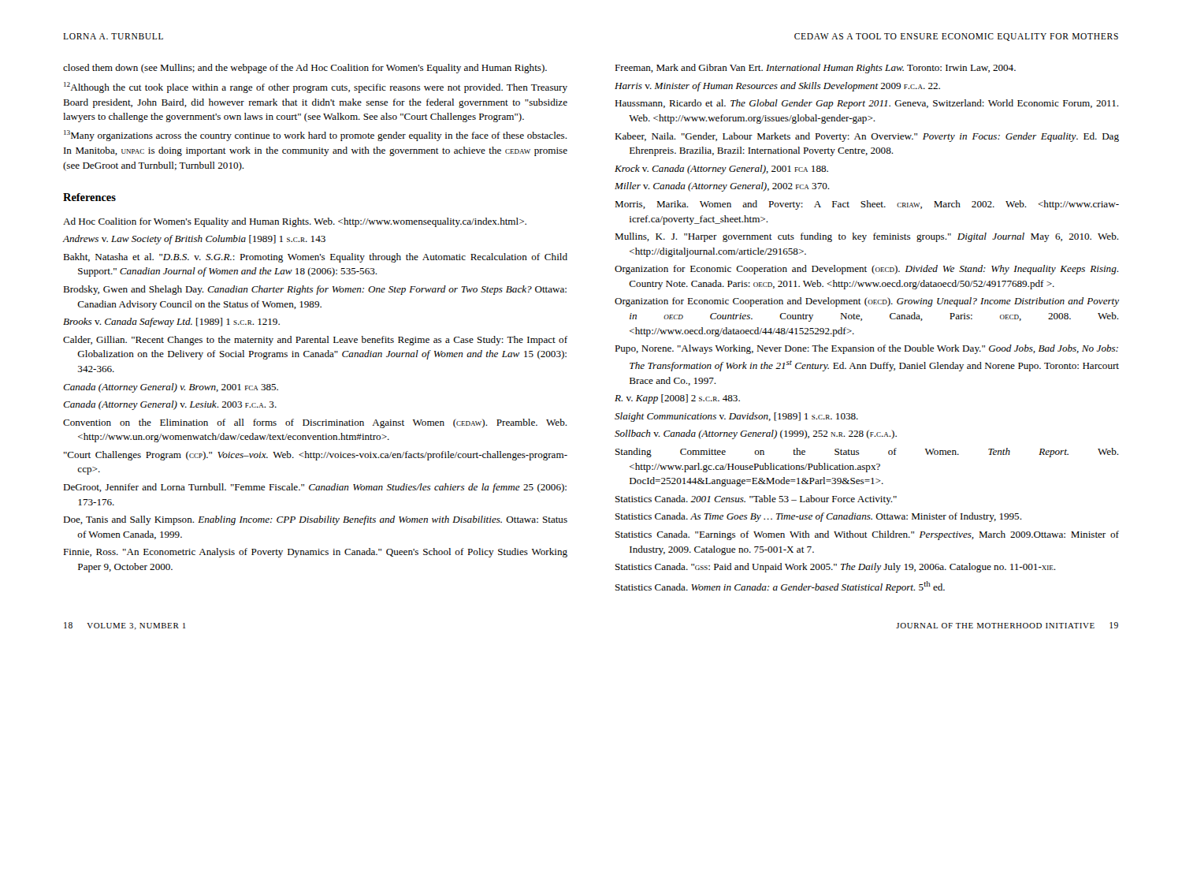Lorna A. Turnbull CEDAW as a Tool to Ensure Economic Equality for Mothers
closed them down (see Mullins; and the webpage of the Ad Hoc Coalition for Women's Equality and Human Rights).
12 Although the cut took place within a range of other program cuts, specific reasons were not provided. Then Treasury Board president, John Baird, did however remark that it didn't make sense for the federal government to "subsidize lawyers to challenge the government's own laws in court" (see Walkom. See also "Court Challenges Program").
13 Many organizations across the country continue to work hard to promote gender equality in the face of these obstacles. In Manitoba, unpac is doing important work in the community and with the government to achieve the cedaw promise (see DeGroot and Turnbull; Turnbull 2010).
References
Ad Hoc Coalition for Women's Equality and Human Rights. Web. <http://www.womensequality.ca/index.html>.
Andrews v. Law Society of British Columbia [1989] 1 s.c.r. 143
Bakht, Natasha et al. "D.B.S. v. S.G.R.: Promoting Women's Equality through the Automatic Recalculation of Child Support." Canadian Journal of Women and the Law 18 (2006): 535-563.
Brodsky, Gwen and Shelagh Day. Canadian Charter Rights for Women: One Step Forward or Two Steps Back? Ottawa: Canadian Advisory Council on the Status of Women, 1989.
Brooks v. Canada Safeway Ltd. [1989] 1 s.c.r. 1219.
Calder, Gillian. "Recent Changes to the maternity and Parental Leave benefits Regime as a Case Study: The Impact of Globalization on the Delivery of Social Programs in Canada" Canadian Journal of Women and the Law 15 (2003): 342-366.
Canada (Attorney General) v. Brown, 2001 fca 385.
Canada (Attorney General) v. Lesiuk. 2003 f.c.a. 3.
Convention on the Elimination of all forms of Discrimination Against Women (cedaw). Preamble. Web. <http://www.un.org/womenwatch/daw/cedaw/text/econvention.htm#intro>.
"Court Challenges Program (ccp)." Voices–voix. Web. <http://voices-voix.ca/en/facts/profile/court-challenges-program-ccp>.
DeGroot, Jennifer and Lorna Turnbull. "Femme Fiscale." Canadian Woman Studies/les cahiers de la femme 25 (2006): 173-176.
Doe, Tanis and Sally Kimpson. Enabling Income: CPP Disability Benefits and Women with Disabilities. Ottawa: Status of Women Canada, 1999.
Finnie, Ross. "An Econometric Analysis of Poverty Dynamics in Canada." Queen's School of Policy Studies Working Paper 9, October 2000.
Freeman, Mark and Gibran Van Ert. International Human Rights Law. Toronto: Irwin Law, 2004.
Harris v. Minister of Human Resources and Skills Development 2009 f.c.a. 22.
Haussmann, Ricardo et al. The Global Gender Gap Report 2011. Geneva, Switzerland: World Economic Forum, 2011. Web. <http://www.weforum.org/issues/global-gender-gap>.
Kabeer, Naila. "Gender, Labour Markets and Poverty: An Overview." Poverty in Focus: Gender Equality. Ed. Dag Ehrenpreis. Brazilia, Brazil: International Poverty Centre, 2008.
Krock v. Canada (Attorney General), 2001 fca 188.
Miller v. Canada (Attorney General), 2002 fca 370.
Morris, Marika. Women and Poverty: A Fact Sheet. criaw, March 2002. Web. <http://www.criaw-icref.ca/poverty_fact_sheet.htm>.
Mullins, K. J. "Harper government cuts funding to key feminists groups." Digital Journal May 6, 2010. Web. <http://digitaljournal.com/article/291658>.
Organization for Economic Cooperation and Development (oecd). Divided We Stand: Why Inequality Keeps Rising. Country Note. Canada. Paris: oecd, 2011. Web. <http://www.oecd.org/dataoecd/50/52/49177689.pdf >.
Organization for Economic Cooperation and Development (oecd). Growing Unequal? Income Distribution and Poverty in oecd Countries. Country Note, Canada, Paris: oecd, 2008. Web. <http://www.oecd.org/dataoecd/44/48/41525292.pdf>.
Pupo, Norene. "Always Working, Never Done: The Expansion of the Double Work Day." Good Jobs, Bad Jobs, No Jobs: The Transformation of Work in the 21st Century. Ed. Ann Duffy, Daniel Glenday and Norene Pupo. Toronto: Harcourt Brace and Co., 1997.
R. v. Kapp [2008] 2 s.c.r. 483.
Slaight Communications v. Davidson, [1989] 1 s.c.r. 1038.
Sollbach v. Canada (Attorney General) (1999), 252 n.r. 228 (f.c.a.).
Standing Committee on the Status of Women. Tenth Report. Web. <http://www.parl.gc.ca/HousePublications/Publication.aspx?DocId=2520144&Language=E&Mode=1&Parl=39&Ses=1>.
Statistics Canada. 2001 Census. "Table 53 – Labour Force Activity."
Statistics Canada. As Time Goes By … Time-use of Canadians. Ottawa: Minister of Industry, 1995.
Statistics Canada. "Earnings of Women With and Without Children." Perspectives, March 2009.Ottawa: Minister of Industry, 2009. Catalogue no. 75-001-X at 7.
Statistics Canada. "gss: Paid and Unpaid Work 2005." The Daily July 19, 2006a. Catalogue no. 11-001-xie.
Statistics Canada. Women in Canada: a Gender-based Statistical Report. 5th ed.
18 Volume 3, Number 1
Journal of the Motherhood Initiative 19